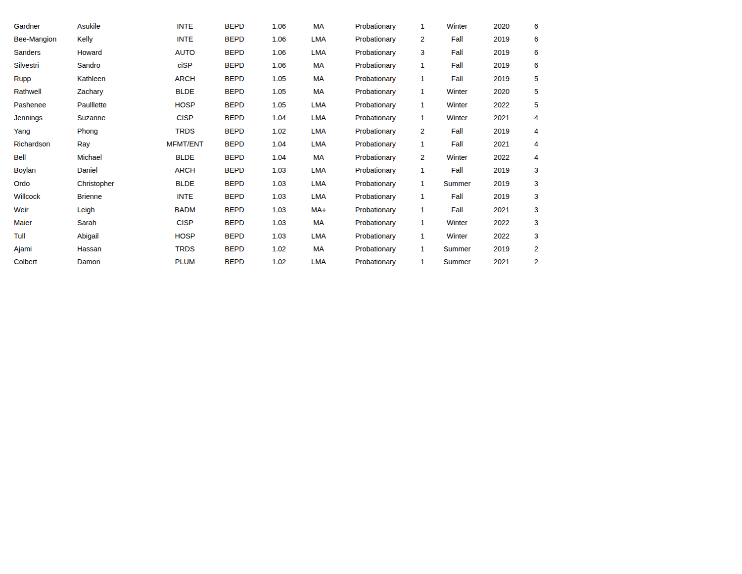| Gardner | Asukile | INTE | BEPD | 1.06 | MA | Probationary | 1 | Winter | 2020 | 6 |
| Bee-Mangion | Kelly | INTE | BEPD | 1.06 | LMA | Probationary | 2 | Fall | 2019 | 6 |
| Sanders | Howard | AUTO | BEPD | 1.06 | LMA | Probationary | 3 | Fall | 2019 | 6 |
| Silvestri | Sandro | ciSP | BEPD | 1.06 | MA | Probationary | 1 | Fall | 2019 | 6 |
| Rupp | Kathleen | ARCH | BEPD | 1.05 | MA | Probationary | 1 | Fall | 2019 | 5 |
| Rathwell | Zachary | BLDE | BEPD | 1.05 | MA | Probationary | 1 | Winter | 2020 | 5 |
| Pashenee | Paulllette | HOSP | BEPD | 1.05 | LMA | Probationary | 1 | Winter | 2022 | 5 |
| Jennings | Suzanne | CISP | BEPD | 1.04 | LMA | Probationary | 1 | Winter | 2021 | 4 |
| Yang | Phong | TRDS | BEPD | 1.02 | LMA | Probationary | 2 | Fall | 2019 | 4 |
| Richardson | Ray | MFMT/ENT | BEPD | 1.04 | LMA | Probationary | 1 | Fall | 2021 | 4 |
| Bell | Michael | BLDE | BEPD | 1.04 | MA | Probationary | 2 | Winter | 2022 | 4 |
| Boylan | Daniel | ARCH | BEPD | 1.03 | LMA | Probationary | 1 | Fall | 2019 | 3 |
| Ordo | Christopher | BLDE | BEPD | 1.03 | LMA | Probationary | 1 | Summer | 2019 | 3 |
| Willcock | Brienne | INTE | BEPD | 1.03 | LMA | Probationary | 1 | Fall | 2019 | 3 |
| Weir | Leigh | BADM | BEPD | 1.03 | MA+ | Probationary | 1 | Fall | 2021 | 3 |
| Maier | Sarah | CISP | BEPD | 1.03 | MA | Probationary | 1 | Winter | 2022 | 3 |
| Tull | Abigail | HOSP | BEPD | 1.03 | LMA | Probationary | 1 | Winter | 2022 | 3 |
| Ajami | Hassan | TRDS | BEPD | 1.02 | MA | Probationary | 1 | Summer | 2019 | 2 |
| Colbert | Damon | PLUM | BEPD | 1.02 | LMA | Probationary | 1 | Summer | 2021 | 2 |